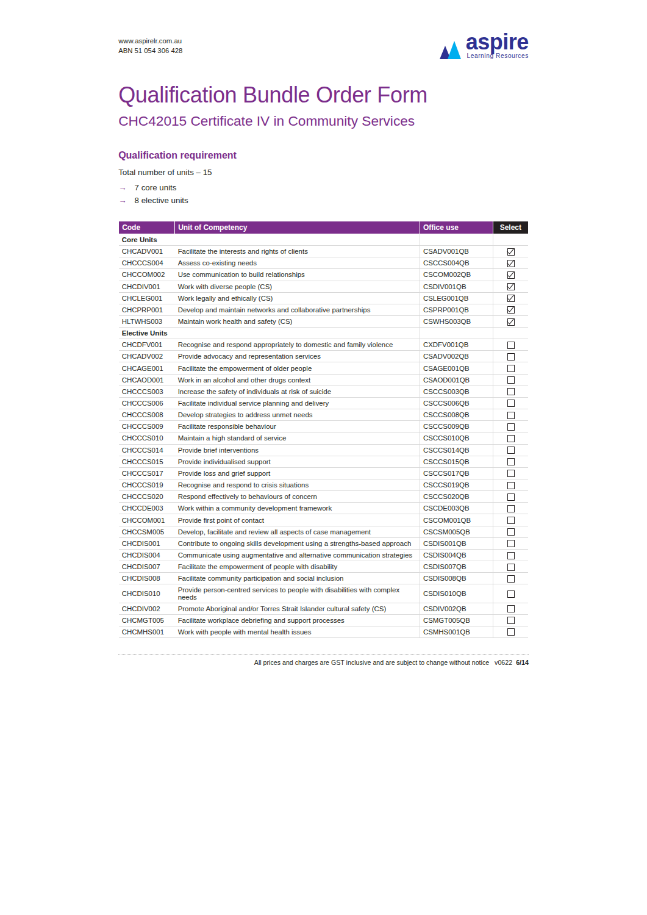www.aspirelr.com.au
ABN 51 054 306 428
aspire
Learning Resources
Qualification Bundle Order Form
CHC42015 Certificate IV in Community Services
Qualification requirement
Total number of units – 15
7 core units
8 elective units
| Code | Unit of Competency | Office use | Select |
| --- | --- | --- | --- |
| Core Units | | |
| CHCADV001 | Facilitate the interests and rights of clients | CSADV001QB | |
| CHCCCS004 | Assess co-existing needs | CSCCS004QB | |
| CHCCOM002 | Use communication to build relationships | CSCOM002QB | |
| CHCDIV001 | Work with diverse people (CS) | CSDIV001QB | |
| CHCLEG001 | Work legally and ethically (CS) | CSLEG001QB | |
| CHCPRP001 | Develop and maintain networks and collaborative partnerships | CSPRP001QB | |
| HLTWHS003 | Maintain work health and safety (CS) | CSWHS003QB | |
| Elective Units | | |
| CHCDFV001 | Recognise and respond appropriately to domestic and family violence | CXDFV001QB | |
| CHCADV002 | Provide advocacy and representation services | CSADV002QB | |
| CHCAGE001 | Facilitate the empowerment of older people | CSAGE001QB | |
| CHCAOD001 | Work in an alcohol and other drugs context | CSAOD001QB | |
| CHCCCS003 | Increase the safety of individuals at risk of suicide | CSCCS003QB | |
| CHCCCS006 | Facilitate individual service planning and delivery | CSCCS006QB | |
| CHCCCS008 | Develop strategies to address unmet needs | CSCCS008QB | |
| CHCCCS009 | Facilitate responsible behaviour | CSCCS009QB | |
| CHCCCS010 | Maintain a high standard of service | CSCCS010QB | |
| CHCCCS014 | Provide brief interventions | CSCCS014QB | |
| CHCCCS015 | Provide individualised support | CSCCS015QB | |
| CHCCCS017 | Provide loss and grief support | CSCCS017QB | |
| CHCCCS019 | Recognise and respond to crisis situations | CSCCS019QB | |
| CHCCCS020 | Respond effectively to behaviours of concern | CSCCS020QB | |
| CHCCDE003 | Work within a community development framework | CSCDE003QB | |
| CHCCOM001 | Provide first point of contact | CSCOM001QB | |
| CHCCSM005 | Develop, facilitate and review all aspects of case management | CSCSM005QB | |
| CHCDIS001 | Contribute to ongoing skills development using a strengths-based approach | CSDIS001QB | |
| CHCDIS004 | Communicate using augmentative and alternative communication strategies | CSDIS004QB | |
| CHCDIS007 | Facilitate the empowerment of people with disability | CSDIS007QB | |
| CHCDIS008 | Facilitate community participation and social inclusion | CSDIS008QB | |
| CHCDIS010 | Provide person-centred services to people with disabilities with complex needs | CSDIS010QB | |
| CHCDIV002 | Promote Aboriginal and/or Torres Strait Islander cultural safety (CS) | CSDIV002QB | |
| CHCMGT005 | Facilitate workplace debriefing and support processes | CSMGT005QB | |
| CHCMHS001 | Work with people with mental health issues | CSMHS001QB | |
All prices and charges are GST inclusive and are subject to change without notice v06226/14